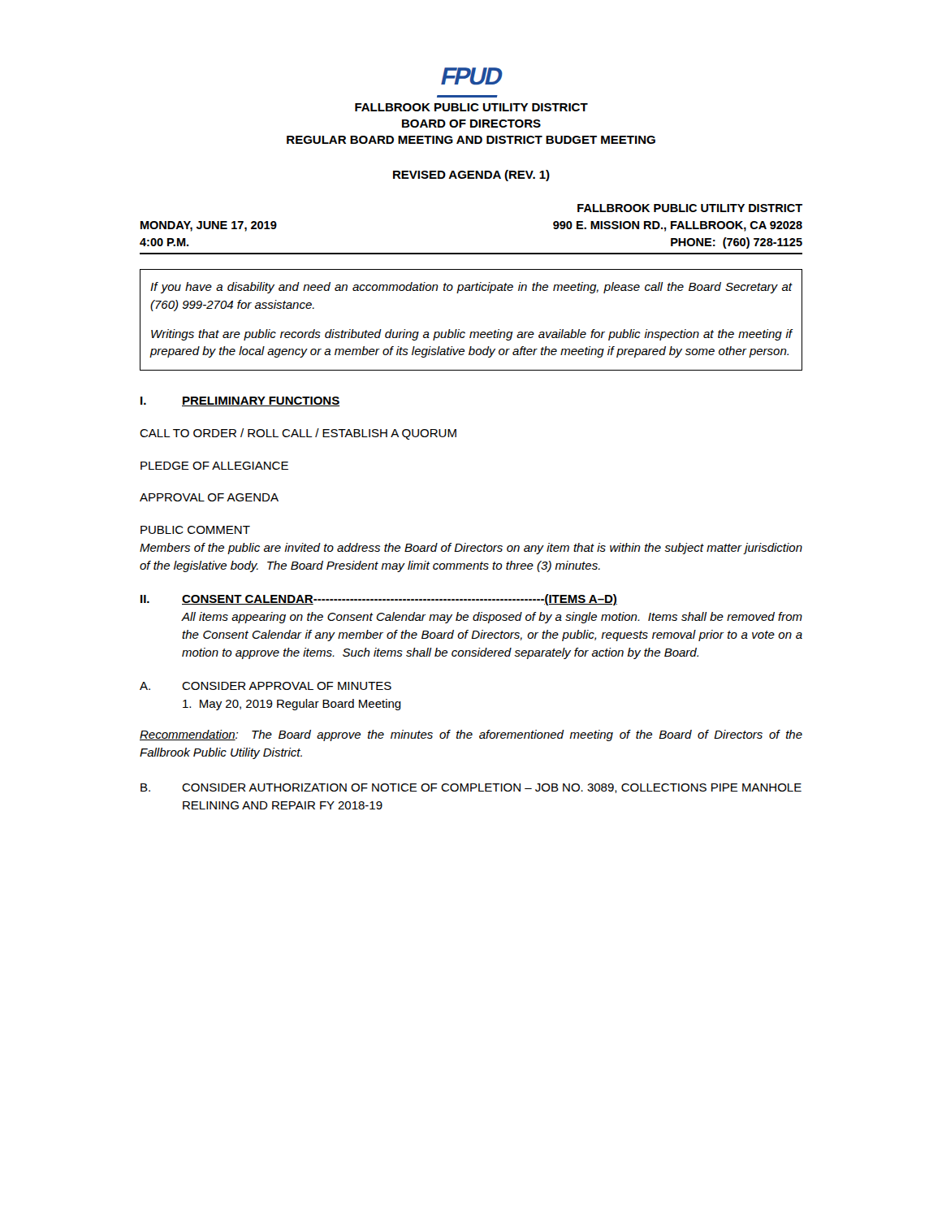FPUD
FALLBROOK PUBLIC UTILITY DISTRICT
BOARD OF DIRECTORS
REGULAR BOARD MEETING AND DISTRICT BUDGET MEETING
REVISED AGENDA (REV. 1)
| | FALLBROOK PUBLIC UTILITY DISTRICT |
| MONDAY, JUNE 17, 2019 | 990 E. MISSION RD., FALLBROOK, CA 92028 |
| 4:00 P.M. | PHONE: (760) 728-1125 |
If you have a disability and need an accommodation to participate in the meeting, please call the Board Secretary at (760) 999-2704 for assistance.
Writings that are public records distributed during a public meeting are available for public inspection at the meeting if prepared by the local agency or a member of its legislative body or after the meeting if prepared by some other person.
I.
PRELIMINARY FUNCTIONS
CALL TO ORDER / ROLL CALL / ESTABLISH A QUORUM
PLEDGE OF ALLEGIANCE
APPROVAL OF AGENDA
PUBLIC COMMENT
Members of the public are invited to address the Board of Directors on any item that is within the subject matter jurisdiction of the legislative body. The Board President may limit comments to three (3) minutes.
II.
CONSENT CALENDAR---------------------------------------------------------(ITEMS A–D)
All items appearing on the Consent Calendar may be disposed of by a single motion. Items shall be removed from the Consent Calendar if any member of the Board of Directors, or the public, requests removal prior to a vote on a motion to approve the items. Such items shall be considered separately for action by the Board.
A.
CONSIDER APPROVAL OF MINUTES
1. May 20, 2019 Regular Board Meeting
Recommendation: The Board approve the minutes of the aforementioned meeting of the Board of Directors of the Fallbrook Public Utility District.
B.
CONSIDER AUTHORIZATION OF NOTICE OF COMPLETION – JOB NO. 3089, COLLECTIONS PIPE MANHOLE RELINING AND REPAIR FY 2018-19